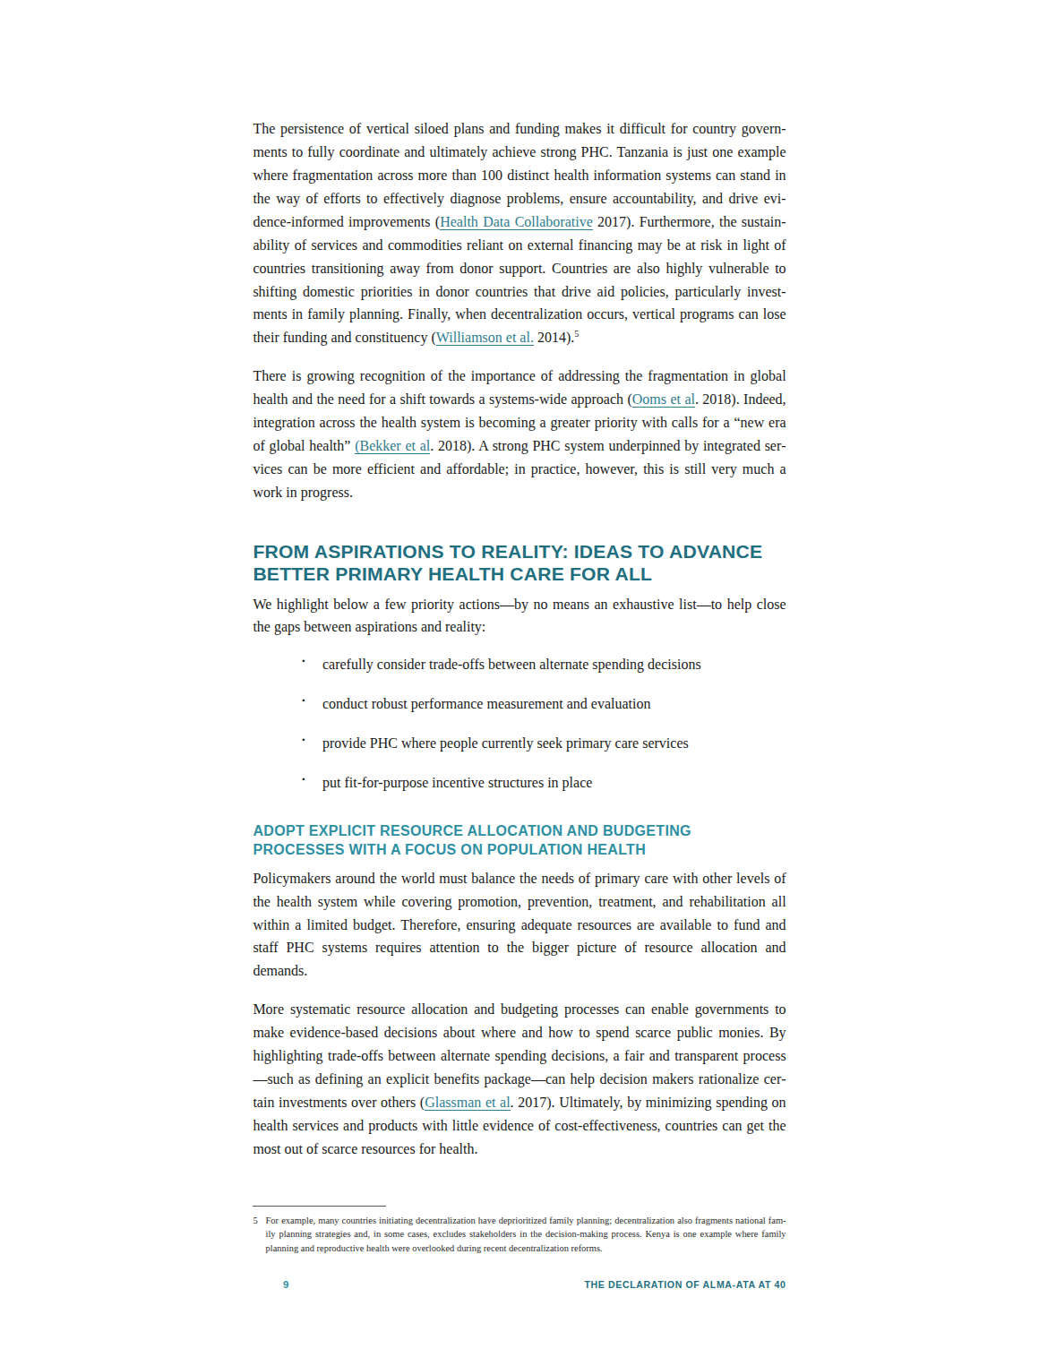The persistence of vertical siloed plans and funding makes it difficult for country governments to fully coordinate and ultimately achieve strong PHC. Tanzania is just one example where fragmentation across more than 100 distinct health information systems can stand in the way of efforts to effectively diagnose problems, ensure accountability, and drive evidence-informed improvements (Health Data Collaborative 2017). Furthermore, the sustainability of services and commodities reliant on external financing may be at risk in light of countries transitioning away from donor support. Countries are also highly vulnerable to shifting domestic priorities in donor countries that drive aid policies, particularly investments in family planning. Finally, when decentralization occurs, vertical programs can lose their funding and constituency (Williamson et al. 2014).5
There is growing recognition of the importance of addressing the fragmentation in global health and the need for a shift towards a systems-wide approach (Ooms et al. 2018). Indeed, integration across the health system is becoming a greater priority with calls for a “new era of global health” (Bekker et al. 2018). A strong PHC system underpinned by integrated services can be more efficient and affordable; in practice, however, this is still very much a work in progress.
From aspirations to reality: ideas to advance better primary health care for all
We highlight below a few priority actions—by no means an exhaustive list—to help close the gaps between aspirations and reality:
carefully consider trade-offs between alternate spending decisions
conduct robust performance measurement and evaluation
provide PHC where people currently seek primary care services
put fit-for-purpose incentive structures in place
Adopt explicit resource allocation and budgeting processes with a focus on population health
Policymakers around the world must balance the needs of primary care with other levels of the health system while covering promotion, prevention, treatment, and rehabilitation all within a limited budget. Therefore, ensuring adequate resources are available to fund and staff PHC systems requires attention to the bigger picture of resource allocation and demands.
More systematic resource allocation and budgeting processes can enable governments to make evidence-based decisions about where and how to spend scarce public monies. By highlighting trade-offs between alternate spending decisions, a fair and transparent process—such as defining an explicit benefits package—can help decision makers rationalize certain investments over others (Glassman et al. 2017). Ultimately, by minimizing spending on health services and products with little evidence of cost-effectiveness, countries can get the most out of scarce resources for health.
5
For example, many countries initiating decentralization have deprioritized family planning; decentralization also fragments national family planning strategies and, in some cases, excludes stakeholders in the decision-making process. Kenya is one example where family planning and reproductive health were overlooked during recent decentralization reforms.
9
The Declaration of Alma-Ata at 40